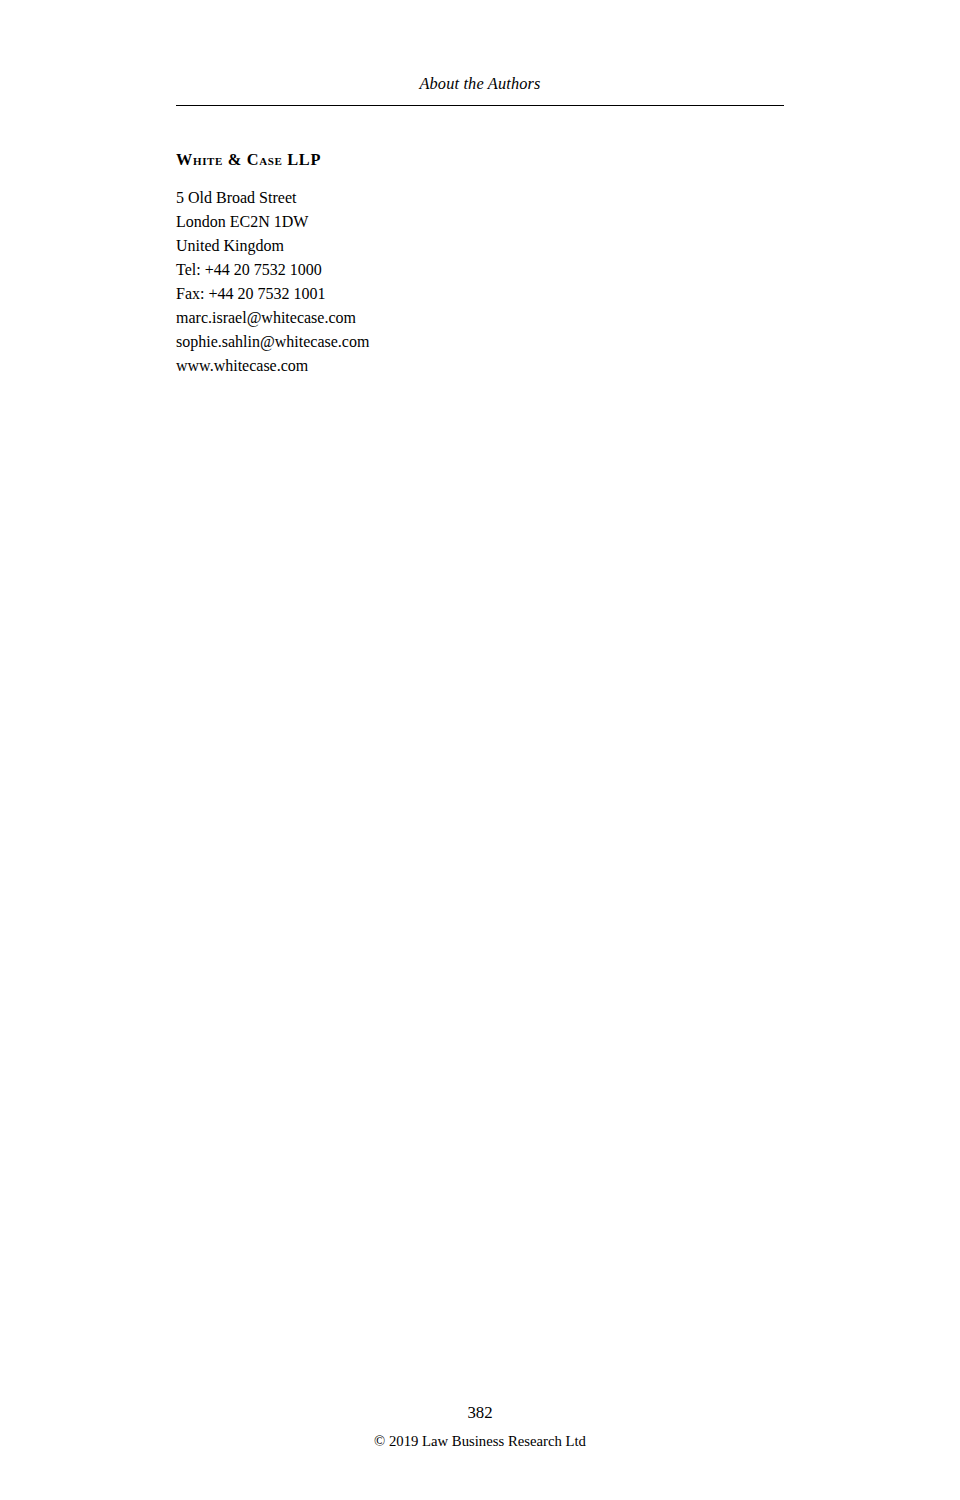About the Authors
White & Case LLP
5 Old Broad Street
London EC2N 1DW
United Kingdom
Tel: +44 20 7532 1000
Fax: +44 20 7532 1001
marc.israel@whitecase.com
sophie.sahlin@whitecase.com
www.whitecase.com
382
© 2019 Law Business Research Ltd